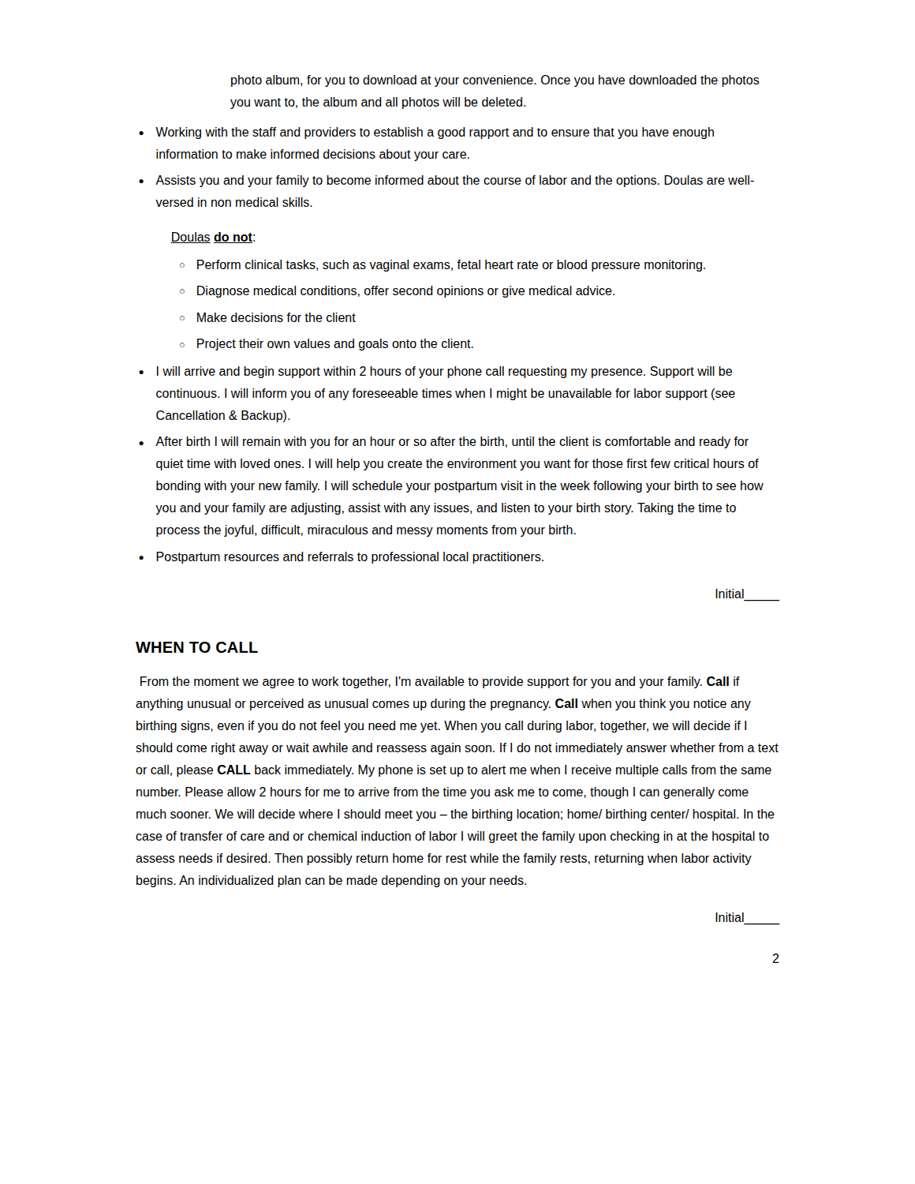photo album, for you to download at your convenience. Once you have downloaded the photos you want to, the album and all photos will be deleted.
Working with the staff and providers to establish a good rapport and to ensure that you have enough information to make informed decisions about your care.
Assists you and your family to become informed about the course of labor and the options. Doulas are well-versed in non medical skills.
Doulas do not:
Perform clinical tasks, such as vaginal exams, fetal heart rate or blood pressure monitoring.
Diagnose medical conditions, offer second opinions or give medical advice.
Make decisions for the client
Project their own values and goals onto the client.
I will arrive and begin support within 2 hours of your phone call requesting my presence. Support will be continuous. I will inform you of any foreseeable times when I might be unavailable for labor support (see Cancellation & Backup).
After birth I will remain with you for an hour or so after the birth, until the client is comfortable and ready for quiet time with loved ones. I will help you create the environment you want for those first few critical hours of bonding with your new family. I will schedule your postpartum visit in the week following your birth to see how you and your family are adjusting, assist with any issues, and listen to your birth story. Taking the time to process the joyful, difficult, miraculous and messy moments from your birth.
Postpartum resources and referrals to professional local practitioners.
Initial_____
WHEN TO CALL
From the moment we agree to work together, I'm available to provide support for you and your family. Call if anything unusual or perceived as unusual comes up during the pregnancy. Call when you think you notice any birthing signs, even if you do not feel you need me yet. When you call during labor, together, we will decide if I should come right away or wait awhile and reassess again soon. If I do not immediately answer whether from a text or call, please CALL back immediately. My phone is set up to alert me when I receive multiple calls from the same number. Please allow 2 hours for me to arrive from the time you ask me to come, though I can generally come much sooner. We will decide where I should meet you – the birthing location; home/ birthing center/ hospital. In the case of transfer of care and or chemical induction of labor I will greet the family upon checking in at the hospital to assess needs if desired. Then possibly return home for rest while the family rests, returning when labor activity begins. An individualized plan can be made depending on your needs.
Initial_____
2